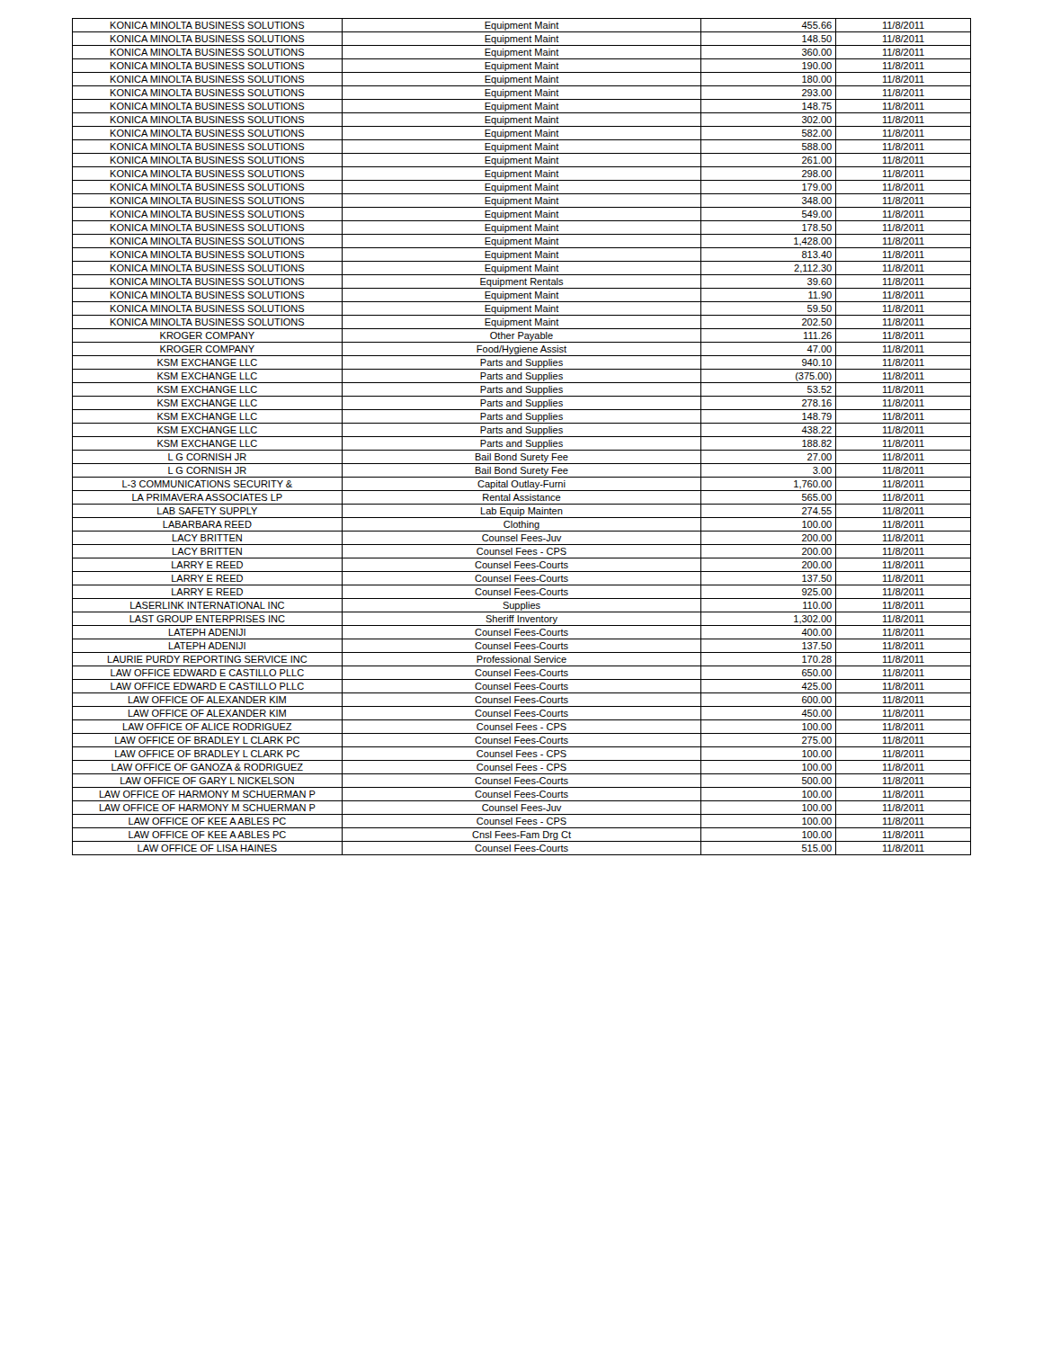| KONICA MINOLTA BUSINESS SOLUTIONS | Equipment Maint | 455.66 | 11/8/2011 |
| KONICA MINOLTA BUSINESS SOLUTIONS | Equipment Maint | 148.50 | 11/8/2011 |
| KONICA MINOLTA BUSINESS SOLUTIONS | Equipment Maint | 360.00 | 11/8/2011 |
| KONICA MINOLTA BUSINESS SOLUTIONS | Equipment Maint | 190.00 | 11/8/2011 |
| KONICA MINOLTA BUSINESS SOLUTIONS | Equipment Maint | 180.00 | 11/8/2011 |
| KONICA MINOLTA BUSINESS SOLUTIONS | Equipment Maint | 293.00 | 11/8/2011 |
| KONICA MINOLTA BUSINESS SOLUTIONS | Equipment Maint | 148.75 | 11/8/2011 |
| KONICA MINOLTA BUSINESS SOLUTIONS | Equipment Maint | 302.00 | 11/8/2011 |
| KONICA MINOLTA BUSINESS SOLUTIONS | Equipment Maint | 582.00 | 11/8/2011 |
| KONICA MINOLTA BUSINESS SOLUTIONS | Equipment Maint | 588.00 | 11/8/2011 |
| KONICA MINOLTA BUSINESS SOLUTIONS | Equipment Maint | 261.00 | 11/8/2011 |
| KONICA MINOLTA BUSINESS SOLUTIONS | Equipment Maint | 298.00 | 11/8/2011 |
| KONICA MINOLTA BUSINESS SOLUTIONS | Equipment Maint | 179.00 | 11/8/2011 |
| KONICA MINOLTA BUSINESS SOLUTIONS | Equipment Maint | 348.00 | 11/8/2011 |
| KONICA MINOLTA BUSINESS SOLUTIONS | Equipment Maint | 549.00 | 11/8/2011 |
| KONICA MINOLTA BUSINESS SOLUTIONS | Equipment Maint | 178.50 | 11/8/2011 |
| KONICA MINOLTA BUSINESS SOLUTIONS | Equipment Maint | 1,428.00 | 11/8/2011 |
| KONICA MINOLTA BUSINESS SOLUTIONS | Equipment Maint | 813.40 | 11/8/2011 |
| KONICA MINOLTA BUSINESS SOLUTIONS | Equipment Maint | 2,112.30 | 11/8/2011 |
| KONICA MINOLTA BUSINESS SOLUTIONS | Equipment Rentals | 39.60 | 11/8/2011 |
| KONICA MINOLTA BUSINESS SOLUTIONS | Equipment Maint | 11.90 | 11/8/2011 |
| KONICA MINOLTA BUSINESS SOLUTIONS | Equipment Maint | 59.50 | 11/8/2011 |
| KONICA MINOLTA BUSINESS SOLUTIONS | Equipment Maint | 202.50 | 11/8/2011 |
| KROGER COMPANY | Other Payable | 111.26 | 11/8/2011 |
| KROGER COMPANY | Food/Hygiene Assist | 47.00 | 11/8/2011 |
| KSM EXCHANGE LLC | Parts and Supplies | 940.10 | 11/8/2011 |
| KSM EXCHANGE LLC | Parts and Supplies | (375.00) | 11/8/2011 |
| KSM EXCHANGE LLC | Parts and Supplies | 53.52 | 11/8/2011 |
| KSM EXCHANGE LLC | Parts and Supplies | 278.16 | 11/8/2011 |
| KSM EXCHANGE LLC | Parts and Supplies | 148.79 | 11/8/2011 |
| KSM EXCHANGE LLC | Parts and Supplies | 438.22 | 11/8/2011 |
| KSM EXCHANGE LLC | Parts and Supplies | 188.82 | 11/8/2011 |
| L G CORNISH JR | Bail Bond Surety Fee | 27.00 | 11/8/2011 |
| L G CORNISH JR | Bail Bond Surety Fee | 3.00 | 11/8/2011 |
| L-3 COMMUNICATIONS SECURITY & | Capital Outlay-Furni | 1,760.00 | 11/8/2011 |
| LA PRIMAVERA ASSOCIATES LP | Rental Assistance | 565.00 | 11/8/2011 |
| LAB SAFETY SUPPLY | Lab Equip Mainten | 274.55 | 11/8/2011 |
| LABARBARA REED | Clothing | 100.00 | 11/8/2011 |
| LACY BRITTEN | Counsel Fees-Juv | 200.00 | 11/8/2011 |
| LACY BRITTEN | Counsel Fees - CPS | 200.00 | 11/8/2011 |
| LARRY E REED | Counsel Fees-Courts | 200.00 | 11/8/2011 |
| LARRY E REED | Counsel Fees-Courts | 137.50 | 11/8/2011 |
| LARRY E REED | Counsel Fees-Courts | 925.00 | 11/8/2011 |
| LASERLINK INTERNATIONAL INC | Supplies | 110.00 | 11/8/2011 |
| LAST GROUP ENTERPRISES INC | Sheriff Inventory | 1,302.00 | 11/8/2011 |
| LATEPH ADENIJI | Counsel Fees-Courts | 400.00 | 11/8/2011 |
| LATEPH ADENIJI | Counsel Fees-Courts | 137.50 | 11/8/2011 |
| LAURIE PURDY REPORTING SERVICE INC | Professional Service | 170.28 | 11/8/2011 |
| LAW OFFICE EDWARD E CASTILLO PLLC | Counsel Fees-Courts | 650.00 | 11/8/2011 |
| LAW OFFICE EDWARD E CASTILLO PLLC | Counsel Fees-Courts | 425.00 | 11/8/2011 |
| LAW OFFICE OF ALEXANDER KIM | Counsel Fees-Courts | 600.00 | 11/8/2011 |
| LAW OFFICE OF ALEXANDER KIM | Counsel Fees-Courts | 450.00 | 11/8/2011 |
| LAW OFFICE OF ALICE RODRIGUEZ | Counsel Fees - CPS | 100.00 | 11/8/2011 |
| LAW OFFICE OF BRADLEY L CLARK PC | Counsel Fees-Courts | 275.00 | 11/8/2011 |
| LAW OFFICE OF BRADLEY L CLARK PC | Counsel Fees - CPS | 100.00 | 11/8/2011 |
| LAW OFFICE OF GANOZA & RODRIGUEZ | Counsel Fees - CPS | 100.00 | 11/8/2011 |
| LAW OFFICE OF GARY L NICKELSON | Counsel Fees-Courts | 500.00 | 11/8/2011 |
| LAW OFFICE OF HARMONY M SCHUERMAN P | Counsel Fees-Courts | 100.00 | 11/8/2011 |
| LAW OFFICE OF HARMONY M SCHUERMAN P | Counsel Fees-Juv | 100.00 | 11/8/2011 |
| LAW OFFICE OF KEE A ABLES PC | Counsel Fees - CPS | 100.00 | 11/8/2011 |
| LAW OFFICE OF KEE A ABLES PC | Cnsl Fees-Fam Drg Ct | 100.00 | 11/8/2011 |
| LAW OFFICE OF LISA HAINES | Counsel Fees-Courts | 515.00 | 11/8/2011 |